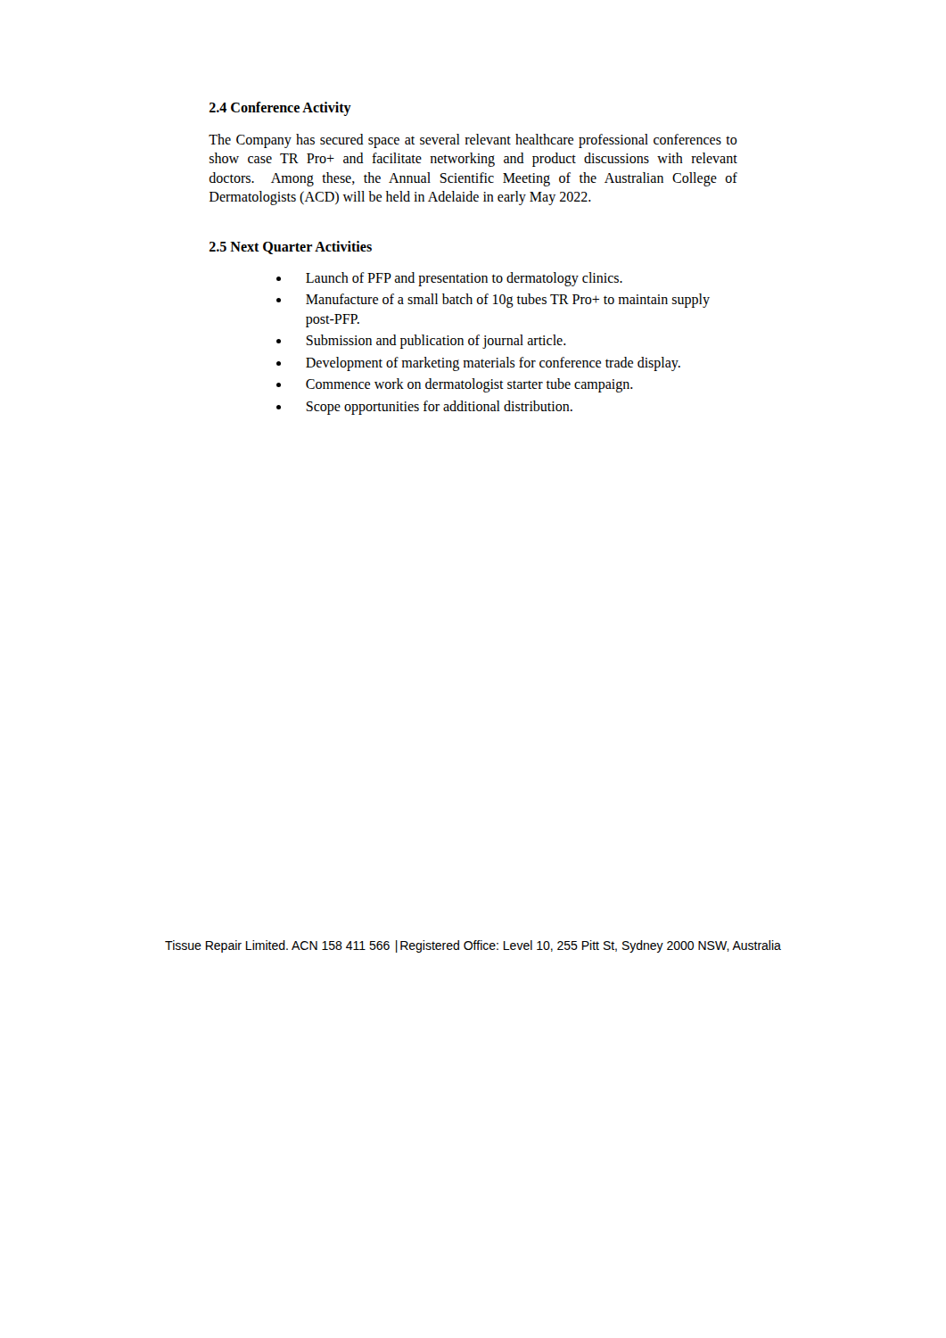2.4 Conference Activity
The Company has secured space at several relevant healthcare professional conferences to show case TR Pro+ and facilitate networking and product discussions with relevant doctors. Among these, the Annual Scientific Meeting of the Australian College of Dermatologists (ACD) will be held in Adelaide in early May 2022.
2.5 Next Quarter Activities
Launch of PFP and presentation to dermatology clinics.
Manufacture of a small batch of 10g tubes TR Pro+ to maintain supply post-PFP.
Submission and publication of journal article.
Development of marketing materials for conference trade display.
Commence work on dermatologist starter tube campaign.
Scope opportunities for additional distribution.
Tissue Repair Limited. ACN 158 411 566 |Registered Office: Level 10, 255 Pitt St, Sydney 2000 NSW, Australia